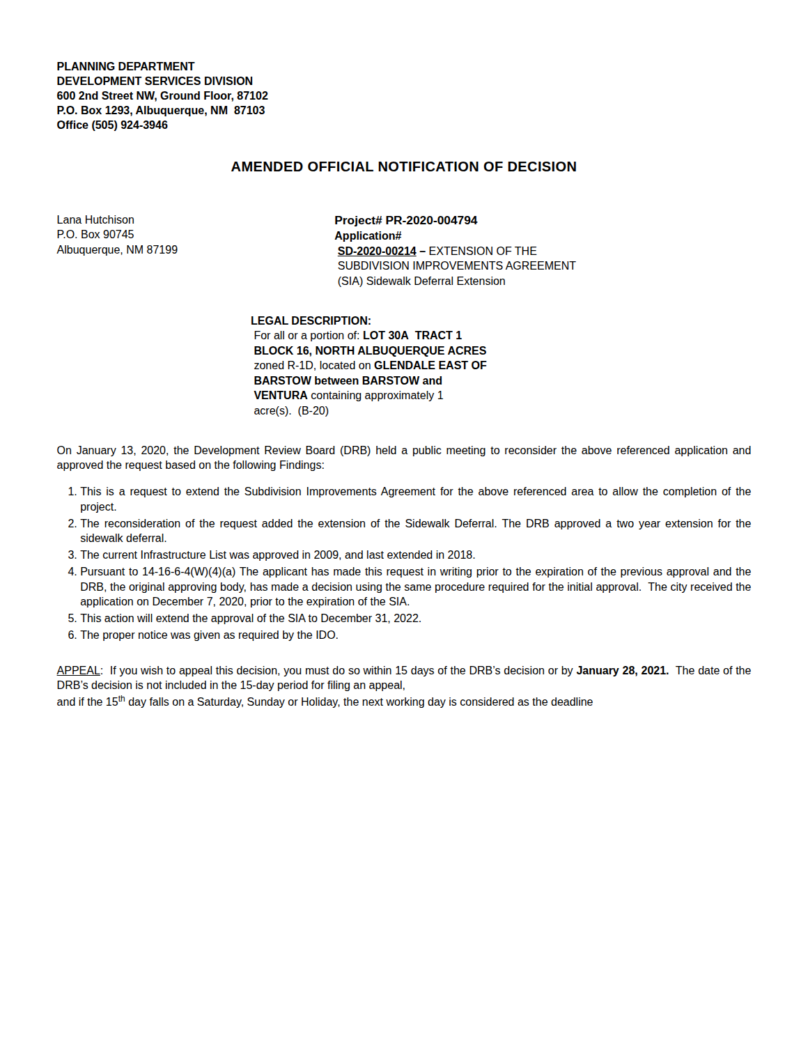PLANNING DEPARTMENT
DEVELOPMENT SERVICES DIVISION
600 2nd Street NW, Ground Floor, 87102
P.O. Box 1293, Albuquerque, NM 87103
Office (505) 924-3946
AMENDED OFFICIAL NOTIFICATION OF DECISION
| Lana Hutchison P.O. Box 90745 Albuquerque, NM 87199 | Project# PR-2020-004794 Application# SD-2020-00214 – EXTENSION OF THE SUBDIVISION IMPROVEMENTS AGREEMENT (SIA) Sidewalk Deferral Extension |
LEGAL DESCRIPTION:
For all or a portion of: LOT 30A TRACT 1
BLOCK 16, NORTH ALBUQUERQUE ACRES
zoned R-1D, located on GLENDALE EAST OF
BARSTOW between BARSTOW and
VENTURA containing approximately 1
acre(s). (B-20)
On January 13, 2020, the Development Review Board (DRB) held a public meeting to reconsider the above referenced application and approved the request based on the following Findings:
This is a request to extend the Subdivision Improvements Agreement for the above referenced area to allow the completion of the project.
The reconsideration of the request added the extension of the Sidewalk Deferral. The DRB approved a two year extension for the sidewalk deferral.
The current Infrastructure List was approved in 2009, and last extended in 2018.
Pursuant to 14-16-6-4(W)(4)(a) The applicant has made this request in writing prior to the expiration of the previous approval and the DRB, the original approving body, has made a decision using the same procedure required for the initial approval. The city received the application on December 7, 2020, prior to the expiration of the SIA.
This action will extend the approval of the SIA to December 31, 2022.
The proper notice was given as required by the IDO.
APPEAL: If you wish to appeal this decision, you must do so within 15 days of the DRB’s decision or by January 28, 2021. The date of the DRB’s decision is not included in the 15-day period for filing an appeal,
and if the 15th day falls on a Saturday, Sunday or Holiday, the next working day is considered as the deadline